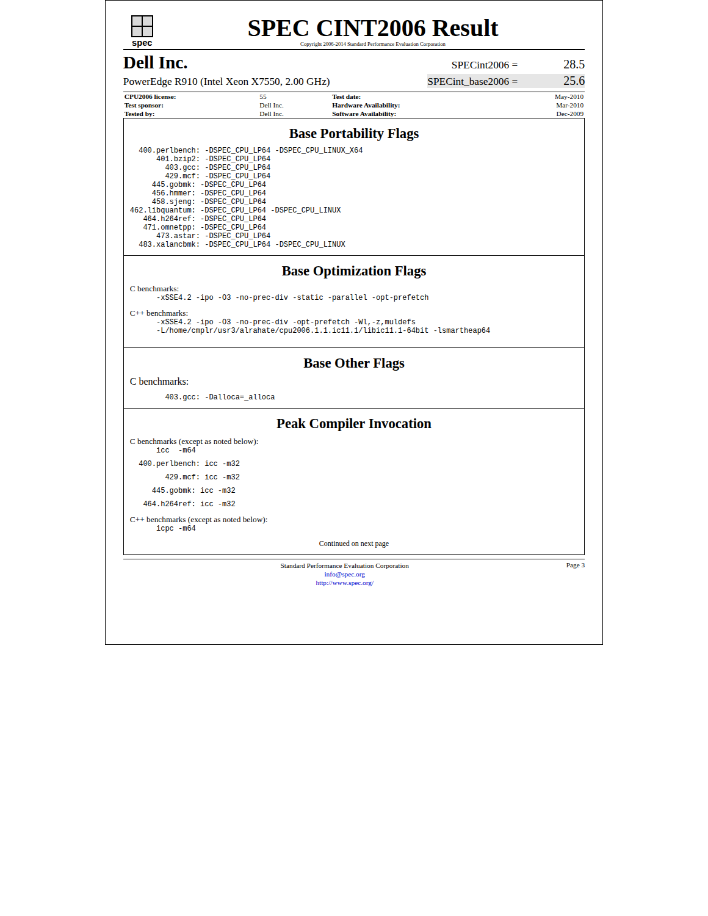spec
SPEC CINT2006 Result
Copyright 2006-2014 Standard Performance Evaluation Corporation
Dell Inc.
SPECint2006 = 28.5
PowerEdge R910 (Intel Xeon X7550, 2.00 GHz)
SPECint_base2006 = 25.6
| CPU2006 license: | 55 | | Test date: | May-2010 |
| Test sponsor: | Dell Inc. | | Hardware Availability: | Mar-2010 |
| Tested by: | Dell Inc. | | Software Availability: | Dec-2009 |
Base Portability Flags
400.perlbench: -DSPEC_CPU_LP64 -DSPEC_CPU_LINUX_X64
401.bzip2: -DSPEC_CPU_LP64
403.gcc: -DSPEC_CPU_LP64
429.mcf: -DSPEC_CPU_LP64
445.gobmk: -DSPEC_CPU_LP64
456.hmmer: -DSPEC_CPU_LP64
458.sjeng: -DSPEC_CPU_LP64
462.libquantum: -DSPEC_CPU_LP64 -DSPEC_CPU_LINUX
464.h264ref: -DSPEC_CPU_LP64
471.omnetpp: -DSPEC_CPU_LP64
473.astar: -DSPEC_CPU_LP64
483.xalancbmk: -DSPEC_CPU_LP64 -DSPEC_CPU_LINUX
Base Optimization Flags
C benchmarks:
-xSSE4.2 -ipo -O3 -no-prec-div -static -parallel -opt-prefetch
C++ benchmarks:
-xSSE4.2 -ipo -O3 -no-prec-div -opt-prefetch -Wl,-z,muldefs -L/home/cmplr/usr3/alrahate/cpu2006.1.1.ic11.1/libic11.1-64bit -lsmartheap64
Base Other Flags
C benchmarks:
403.gcc: -Dalloca=_alloca
Peak Compiler Invocation
C benchmarks (except as noted below):
icc -m64
400.perlbench: icc -m32
429.mcf: icc -m32
445.gobmk: icc -m32
464.h264ref: icc -m32
C++ benchmarks (except as noted below):
icpc -m64
Continued on next page
Standard Performance Evaluation Corporation
info@spec.org
http://www.spec.org/
Page 3